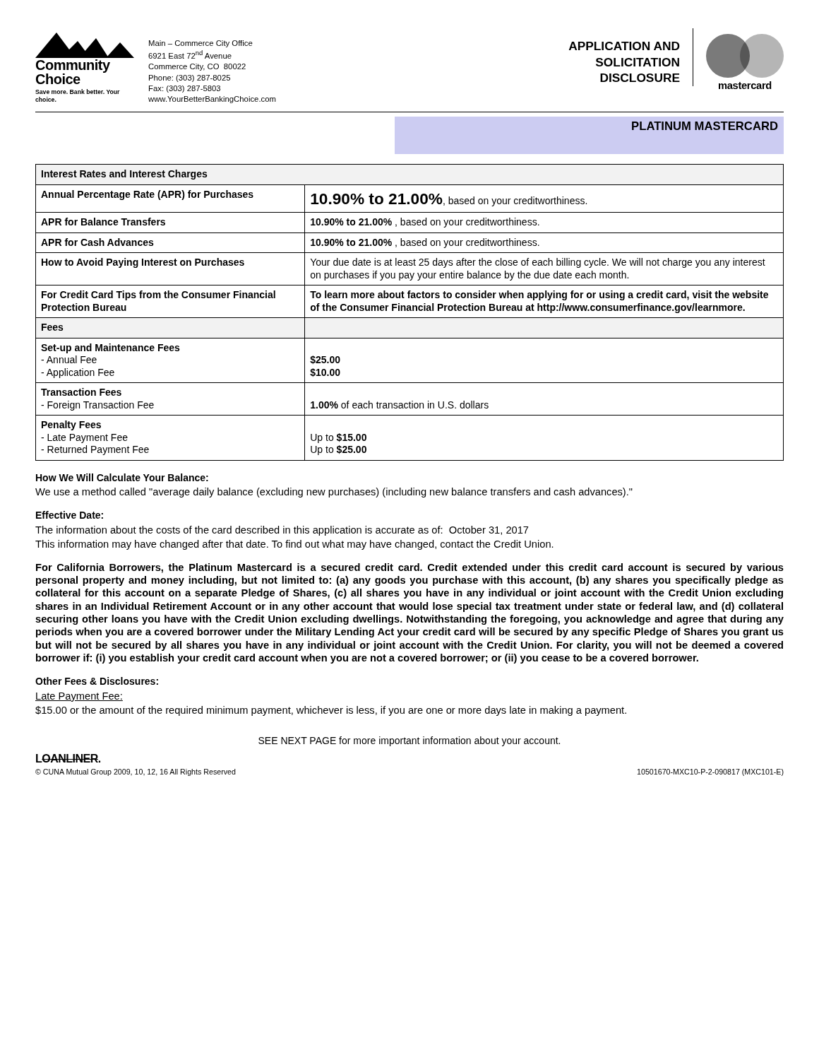Community
Choice
Save more. Bank better. Your choice.
Main – Commerce City Office
6921 East 72nd Avenue
Commerce City, CO 80022
Phone: (303) 287-8025
Fax: (303) 287-5803
www.YourBetterBankingChoice.com
APPLICATION AND
SOLICITATION
DISCLOSURE
mastercard
PLATINUM MASTERCARD
| Interest Rates and Interest Charges |
| Annual Percentage Rate (APR) for Purchases | 10.90% to 21.00% , based on your creditworthiness. |
| APR for Balance Transfers | 10.90% to 21.00% , based on your creditworthiness. |
| APR for Cash Advances | 10.90% to 21.00% , based on your creditworthiness. |
| How to Avoid Paying Interest on Purchases | Your due date is at least 25 days after the close of each billing cycle. We will not charge you any interest on purchases if you pay your entire balance by the due date each month. |
| For Credit Card Tips from the Consumer Financial Protection Bureau | To learn more about factors to consider when applying for or using a credit card, visit the website of the Consumer Financial Protection Bureau at http://www.consumerfinance.gov/learnmore. |
| Fees | |
| Set-up and Maintenance Fees - Annual Fee - Application Fee | $25.00 $10.00 |
| Transaction Fees - Foreign Transaction Fee | 1.00% of each transaction in U.S. dollars |
| Penalty Fees - Late Payment Fee - Returned Payment Fee | Up to $15.00 Up to $25.00 |
How We Will Calculate Your Balance:
We use a method called "average daily balance (excluding new purchases) (including new balance transfers and cash advances)."
Effective Date:
The information about the costs of the card described in this application is accurate as of: October 31, 2017
This information may have changed after that date. To find out what may have changed, contact the Credit Union.
For California Borrowers, the Platinum Mastercard is a secured credit card. Credit extended under this credit card account is secured by various personal property and money including, but not limited to: (a) any goods you purchase with this account, (b) any shares you specifically pledge as collateral for this account on a separate Pledge of Shares, (c) all shares you have in any individual or joint account with the Credit Union excluding shares in an Individual Retirement Account or in any other account that would lose special tax treatment under state or federal law, and (d) collateral securing other loans you have with the Credit Union excluding dwellings. Notwithstanding the foregoing, you acknowledge and agree that during any periods when you are a covered borrower under the Military Lending Act your credit card will be secured by any specific Pledge of Shares you grant us but will not be secured by all shares you have in any individual or joint account with the Credit Union. For clarity, you will not be deemed a covered borrower if: (i) you establish your credit card account when you are not a covered borrower; or (ii) you cease to be a covered borrower.
Other Fees & Disclosures:
Late Payment Fee:
$15.00 or the amount of the required minimum payment, whichever is less, if you are one or more days late in making a payment.
SEE NEXT PAGE for more important information about your account.
LOANLINER.
© CUNA Mutual Group 2009, 10, 12, 16 All Rights Reserved
10501670-MXC10-P-2-090817 (MXC101-E)